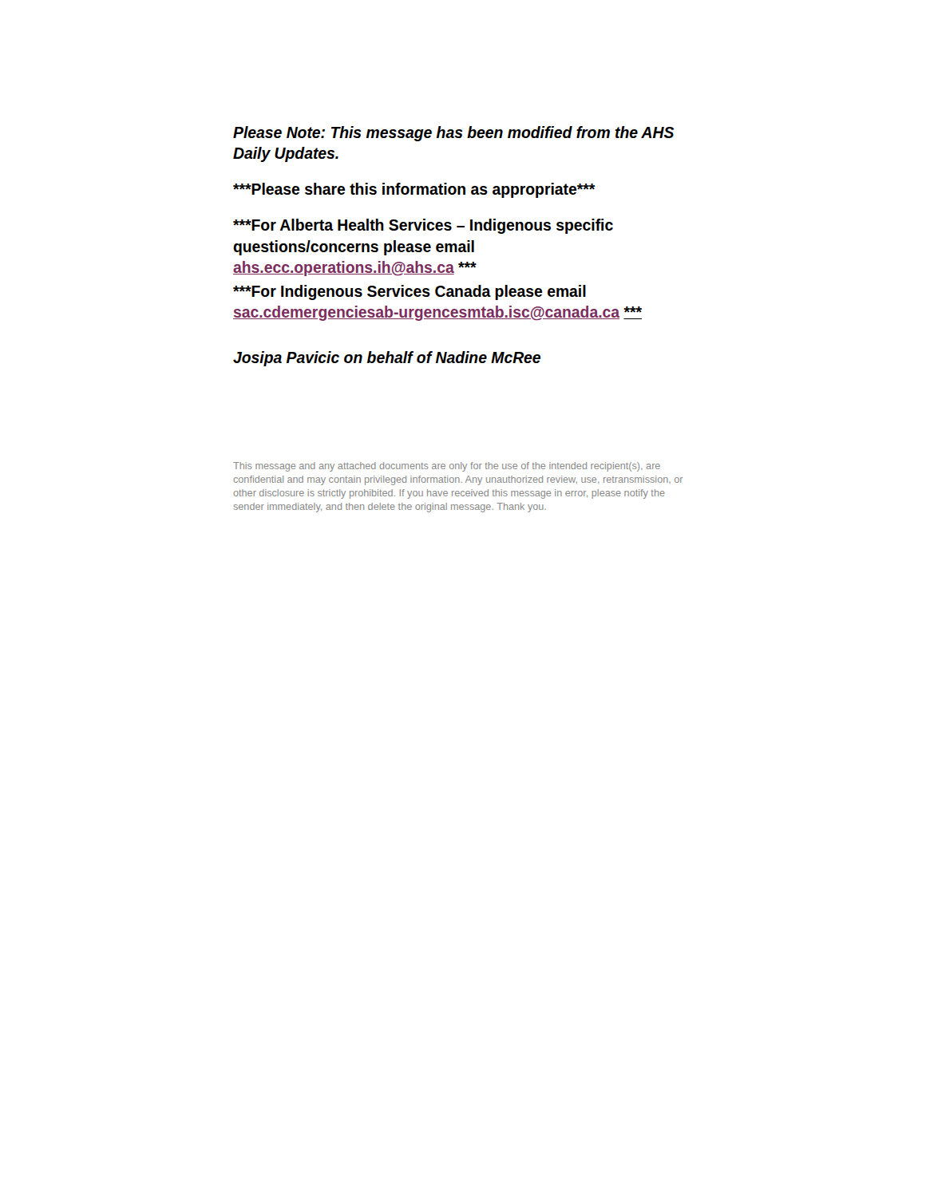Please Note: This message has been modified from the AHS Daily Updates.
***Please share this information as appropriate***
***For Alberta Health Services – Indigenous specific questions/concerns please email ahs.ecc.operations.ih@ahs.ca ***
***For Indigenous Services Canada please email sac.cdemergenciesab-urgencesmtab.isc@canada.ca ***
Josipa Pavicic on behalf of Nadine McRee
This message and any attached documents are only for the use of the intended recipient(s), are confidential and may contain privileged information. Any unauthorized review, use, retransmission, or other disclosure is strictly prohibited. If you have received this message in error, please notify the sender immediately, and then delete the original message. Thank you.